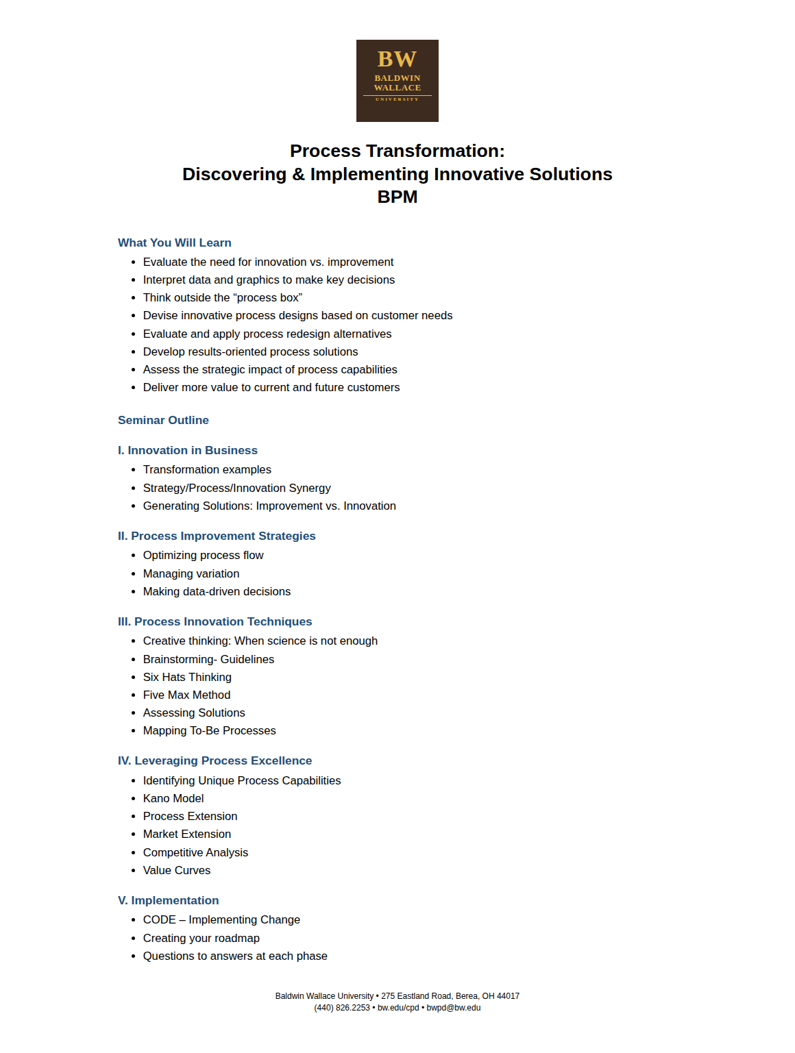BW BALDWIN
WALLACE UNIVERSITY
Process Transformation:
Discovering & Implementing Innovative Solutions
BPM
What You Will Learn
Evaluate the need for innovation vs. improvement
Interpret data and graphics to make key decisions
Think outside the “process box”
Devise innovative process designs based on customer needs
Evaluate and apply process redesign alternatives
Develop results-oriented process solutions
Assess the strategic impact of process capabilities
Deliver more value to current and future customers
Seminar Outline
I. Innovation in Business
Transformation examples
Strategy/Process/Innovation Synergy
Generating Solutions: Improvement vs. Innovation
II. Process Improvement Strategies
Optimizing process flow
Managing variation
Making data-driven decisions
III. Process Innovation Techniques
Creative thinking: When science is not enough
Brainstorming- Guidelines
Six Hats Thinking
Five Max Method
Assessing Solutions
Mapping To-Be Processes
IV. Leveraging Process Excellence
Identifying Unique Process Capabilities
Kano Model
Process Extension
Market Extension
Competitive Analysis
Value Curves
V. Implementation
CODE – Implementing Change
Creating your roadmap
Questions to answers at each phase
Baldwin Wallace University • 275 Eastland Road, Berea, OH 44017
(440) 826.2253 • bw.edu/cpd • bwpd@bw.edu